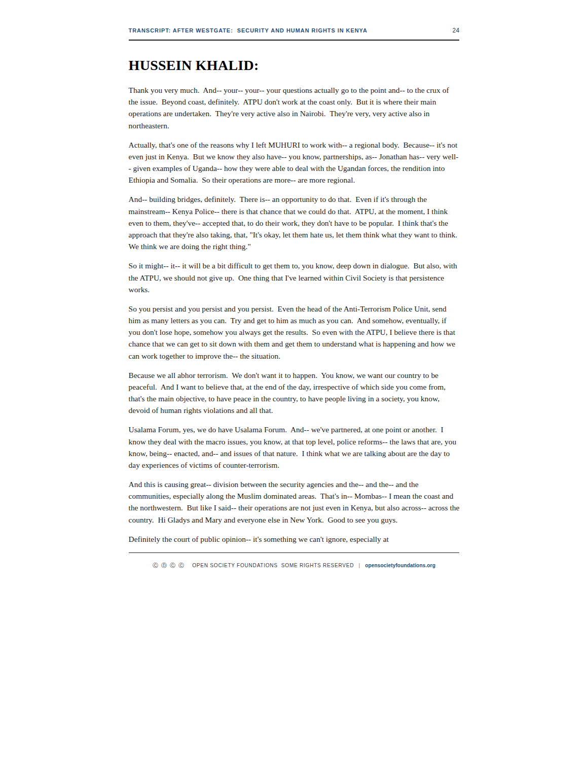Transcript: After Westgate: Security and Human Rights in Kenya 24
HUSSEIN KHALID:
Thank you very much. And-- your-- your-- your questions actually go to the point and-- to the crux of the issue. Beyond coast, definitely. ATPU don't work at the coast only. But it is where their main operations are undertaken. They're very active also in Nairobi. They're very, very active also in northeastern.
Actually, that's one of the reasons why I left MUHURI to work with-- a regional body. Because-- it's not even just in Kenya. But we know they also have-- you know, partnerships, as-- Jonathan has-- very well-- given examples of Uganda-- how they were able to deal with the Ugandan forces, the rendition into Ethiopia and Somalia. So their operations are more-- are more regional.
And-- building bridges, definitely. There is-- an opportunity to do that. Even if it's through the mainstream-- Kenya Police-- there is that chance that we could do that. ATPU, at the moment, I think even to them, they've-- accepted that, to do their work, they don't have to be popular. I think that's the approach that they're also taking, that, "It's okay, let them hate us, let them think what they want to think. We think we are doing the right thing."
So it might-- it-- it will be a bit difficult to get them to, you know, deep down in dialogue. But also, with the ATPU, we should not give up. One thing that I've learned within Civil Society is that persistence works.
So you persist and you persist and you persist. Even the head of the Anti-Terrorism Police Unit, send him as many letters as you can. Try and get to him as much as you can. And somehow, eventually, if you don't lose hope, somehow you always get the results. So even with the ATPU, I believe there is that chance that we can get to sit down with them and get them to understand what is happening and how we can work together to improve the-- the situation.
Because we all abhor terrorism. We don't want it to happen. You know, we want our country to be peaceful. And I want to believe that, at the end of the day, irrespective of which side you come from, that's the main objective, to have peace in the country, to have people living in a society, you know, devoid of human rights violations and all that.
Usalama Forum, yes, we do have Usalama Forum. And-- we've partnered, at one point or another. I know they deal with the macro issues, you know, at that top level, police reforms-- the laws that are, you know, being-- enacted, and-- and issues of that nature. I think what we are talking about are the day to day experiences of victims of counter-terrorism.
And this is causing great-- division between the security agencies and the-- and the-- and the communities, especially along the Muslim dominated areas. That's in-- Mombas-- I mean the coast and the northwestern. But like I said-- their operations are not just even in Kenya, but also across-- across the country. Hi Gladys and Mary and everyone else in New York. Good to see you guys.
Definitely the court of public opinion-- it's something we can't ignore, especially at
Ⓒ Ⓓ Ⓒ Ⓒ Open Society Foundations Some Rights Reserved | opensocietyfoundations.org